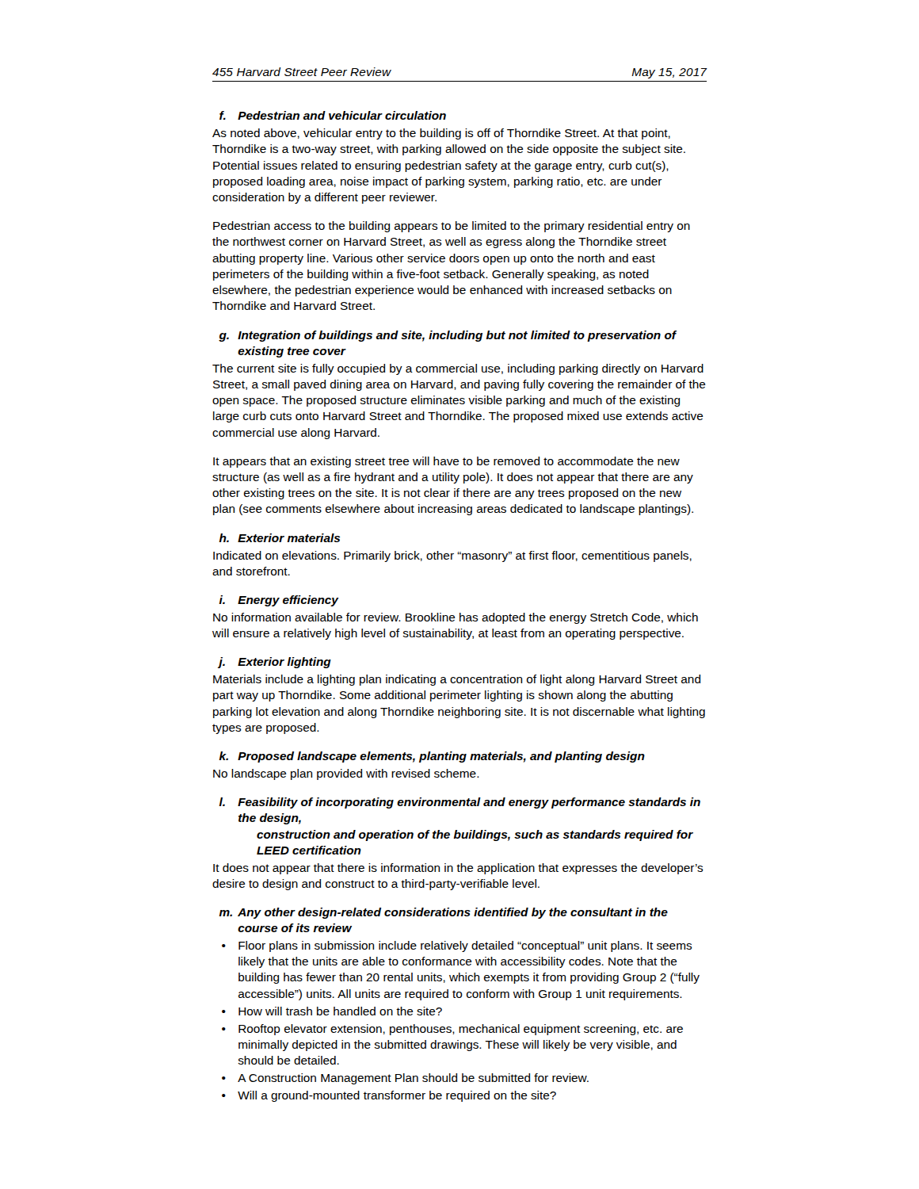455 Harvard Street Peer Review May 15, 2017
f. Pedestrian and vehicular circulation
As noted above, vehicular entry to the building is off of Thorndike Street. At that point, Thorndike is a two-way street, with parking allowed on the side opposite the subject site. Potential issues related to ensuring pedestrian safety at the garage entry, curb cut(s), proposed loading area, noise impact of parking system, parking ratio, etc. are under consideration by a different peer reviewer.
Pedestrian access to the building appears to be limited to the primary residential entry on the northwest corner on Harvard Street, as well as egress along the Thorndike street abutting property line. Various other service doors open up onto the north and east perimeters of the building within a five-foot setback. Generally speaking, as noted elsewhere, the pedestrian experience would be enhanced with increased setbacks on Thorndike and Harvard Street.
g. Integration of buildings and site, including but not limited to preservation of existing tree cover
The current site is fully occupied by a commercial use, including parking directly on Harvard Street, a small paved dining area on Harvard, and paving fully covering the remainder of the open space. The proposed structure eliminates visible parking and much of the existing large curb cuts onto Harvard Street and Thorndike. The proposed mixed use extends active commercial use along Harvard.
It appears that an existing street tree will have to be removed to accommodate the new structure (as well as a fire hydrant and a utility pole). It does not appear that there are any other existing trees on the site. It is not clear if there are any trees proposed on the new plan (see comments elsewhere about increasing areas dedicated to landscape plantings).
h. Exterior materials
Indicated on elevations. Primarily brick, other “masonry” at first floor, cementitious panels, and storefront.
i. Energy efficiency
No information available for review. Brookline has adopted the energy Stretch Code, which will ensure a relatively high level of sustainability, at least from an operating perspective.
j. Exterior lighting
Materials include a lighting plan indicating a concentration of light along Harvard Street and part way up Thorndike. Some additional perimeter lighting is shown along the abutting parking lot elevation and along Thorndike neighboring site. It is not discernable what lighting types are proposed.
k. Proposed landscape elements, planting materials, and planting design
No landscape plan provided with revised scheme.
l. Feasibility of incorporating environmental and energy performance standards in the design,construction and operation of the buildings, such as standards required for LEED certification
It does not appear that there is information in the application that expresses the developer’s desire to design and construct to a third-party-verifiable level.
m. Any other design-related considerations identified by the consultant in the course of its review
Floor plans in submission include relatively detailed “conceptual” unit plans. It seems likely that the units are able to conformance with accessibility codes. Note that the building has fewer than 20 rental units, which exempts it from providing Group 2 (“fully accessible”) units. All units are required to conform with Group 1 unit requirements.
How will trash be handled on the site?
Rooftop elevator extension, penthouses, mechanical equipment screening, etc. are minimally depicted in the submitted drawings. These will likely be very visible, and should be detailed.
A Construction Management Plan should be submitted for review.
Will a ground-mounted transformer be required on the site?